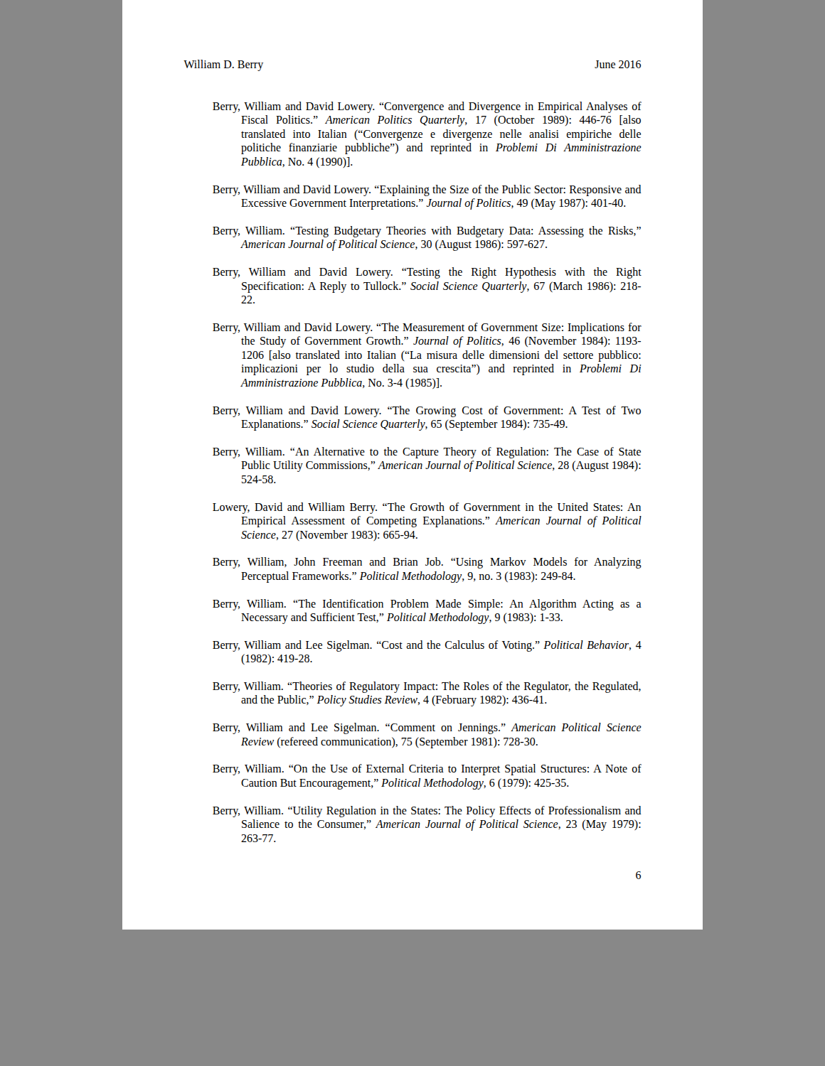William D. Berry June 2016
Berry, William and David Lowery. “Convergence and Divergence in Empirical Analyses of Fiscal Politics.” American Politics Quarterly, 17 (October 1989): 446-76 [also translated into Italian (“Convergenze e divergenze nelle analisi empiriche delle politiche finanziarie pubbliche”) and reprinted in Problemi Di Amministrazione Pubblica, No. 4 (1990)].
Berry, William and David Lowery. “Explaining the Size of the Public Sector: Responsive and Excessive Government Interpretations.” Journal of Politics, 49 (May 1987): 401-40.
Berry, William. “Testing Budgetary Theories with Budgetary Data: Assessing the Risks,” American Journal of Political Science, 30 (August 1986): 597-627.
Berry, William and David Lowery. “Testing the Right Hypothesis with the Right Specification: A Reply to Tullock.” Social Science Quarterly, 67 (March 1986): 218-22.
Berry, William and David Lowery. “The Measurement of Government Size: Implications for the Study of Government Growth.” Journal of Politics, 46 (November 1984): 1193-1206 [also translated into Italian (“La misura delle dimensioni del settore pubblico: implicazioni per lo studio della sua crescita”) and reprinted in Problemi Di Amministrazione Pubblica, No. 3-4 (1985)].
Berry, William and David Lowery. “The Growing Cost of Government: A Test of Two Explanations.” Social Science Quarterly, 65 (September 1984): 735-49.
Berry, William. “An Alternative to the Capture Theory of Regulation: The Case of State Public Utility Commissions,” American Journal of Political Science, 28 (August 1984): 524-58.
Lowery, David and William Berry. “The Growth of Government in the United States: An Empirical Assessment of Competing Explanations.” American Journal of Political Science, 27 (November 1983): 665-94.
Berry, William, John Freeman and Brian Job. “Using Markov Models for Analyzing Perceptual Frameworks.” Political Methodology, 9, no. 3 (1983): 249-84.
Berry, William. “The Identification Problem Made Simple: An Algorithm Acting as a Necessary and Sufficient Test,” Political Methodology, 9 (1983): 1-33.
Berry, William and Lee Sigelman. “Cost and the Calculus of Voting.” Political Behavior, 4 (1982): 419-28.
Berry, William. “Theories of Regulatory Impact: The Roles of the Regulator, the Regulated, and the Public,” Policy Studies Review, 4 (February 1982): 436-41.
Berry, William and Lee Sigelman. “Comment on Jennings.” American Political Science Review (refereed communication), 75 (September 1981): 728-30.
Berry, William. “On the Use of External Criteria to Interpret Spatial Structures: A Note of Caution But Encouragement,” Political Methodology, 6 (1979): 425-35.
Berry, William. “Utility Regulation in the States: The Policy Effects of Professionalism and Salience to the Consumer,” American Journal of Political Science, 23 (May 1979): 263-77.
6